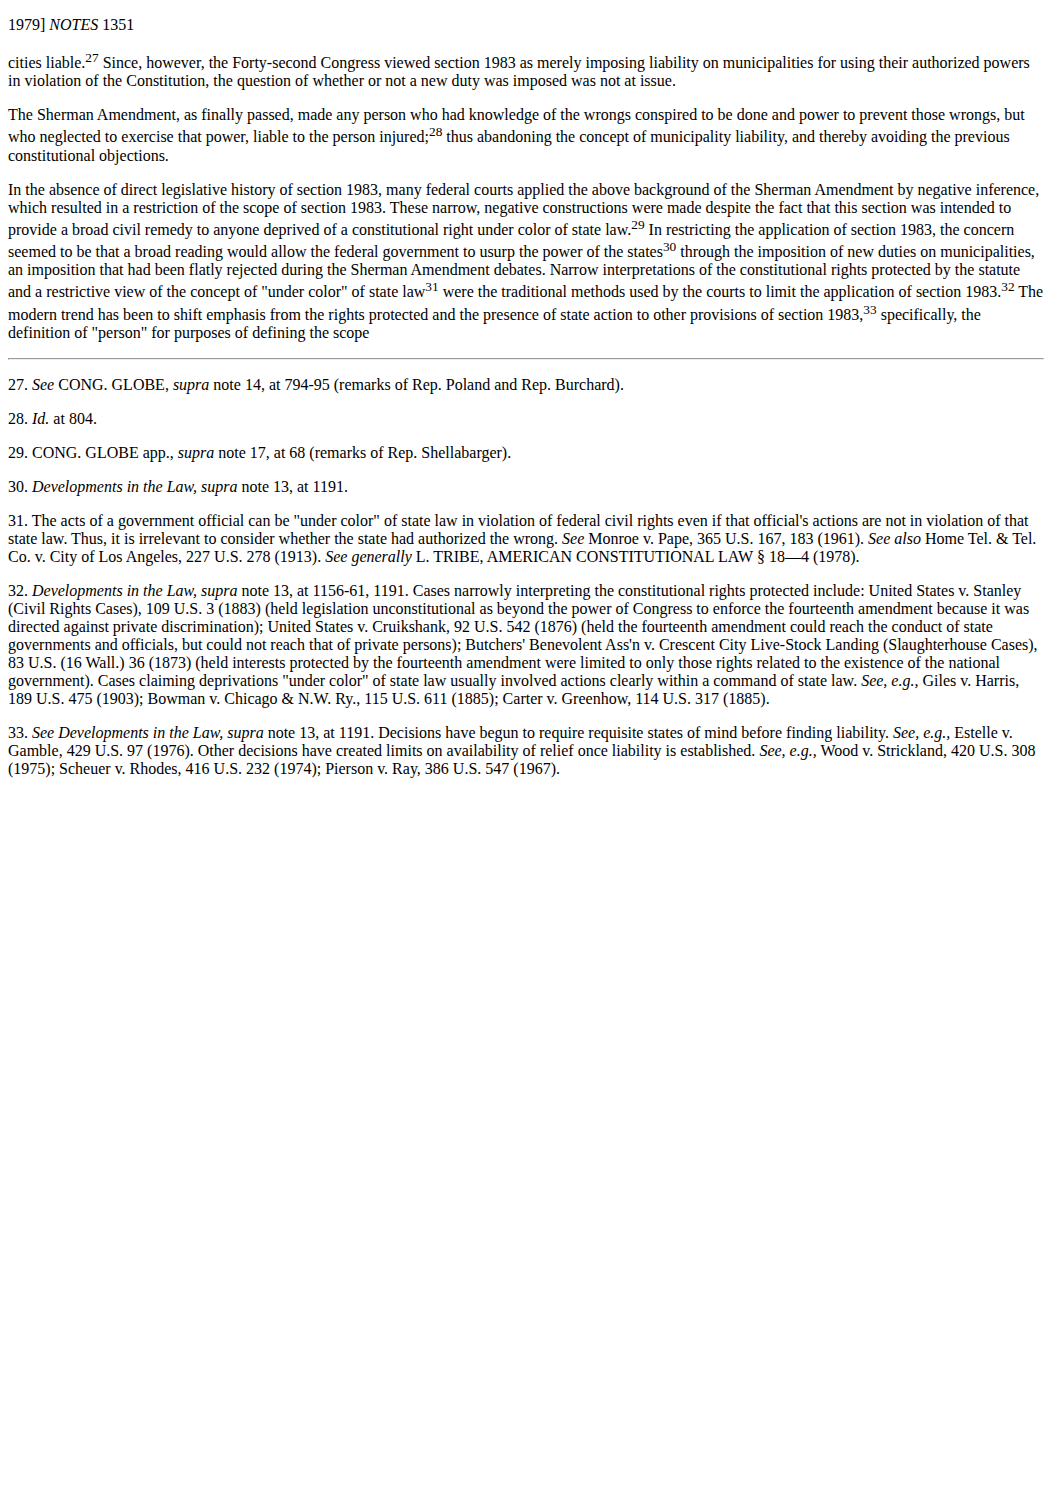1979] NOTES 1351
cities liable.27 Since, however, the Forty-second Congress viewed section 1983 as merely imposing liability on municipalities for using their authorized powers in violation of the Constitution, the question of whether or not a new duty was imposed was not at issue.
The Sherman Amendment, as finally passed, made any person who had knowledge of the wrongs conspired to be done and power to prevent those wrongs, but who neglected to exercise that power, liable to the person injured;28 thus abandoning the concept of municipality liability, and thereby avoiding the previous constitutional objections.
In the absence of direct legislative history of section 1983, many federal courts applied the above background of the Sherman Amendment by negative inference, which resulted in a restriction of the scope of section 1983. These narrow, negative constructions were made despite the fact that this section was intended to provide a broad civil remedy to anyone deprived of a constitutional right under color of state law.29 In restricting the application of section 1983, the concern seemed to be that a broad reading would allow the federal government to usurp the power of the states30 through the imposition of new duties on municipalities, an imposition that had been flatly rejected during the Sherman Amendment debates. Narrow interpretations of the constitutional rights protected by the statute and a restrictive view of the concept of "under color" of state law31 were the traditional methods used by the courts to limit the application of section 1983.32 The modern trend has been to shift emphasis from the rights protected and the presence of state action to other provisions of section 1983,33 specifically, the definition of "person" for purposes of defining the scope
27. See CONG. GLOBE, supra note 14, at 794-95 (remarks of Rep. Poland and Rep. Burchard).
28. Id. at 804.
29. CONG. GLOBE app., supra note 17, at 68 (remarks of Rep. Shellabarger).
30. Developments in the Law, supra note 13, at 1191.
31. The acts of a government official can be "under color" of state law in violation of federal civil rights even if that official's actions are not in violation of that state law. Thus, it is irrelevant to consider whether the state had authorized the wrong. See Monroe v. Pape, 365 U.S. 167, 183 (1961). See also Home Tel. & Tel. Co. v. City of Los Angeles, 227 U.S. 278 (1913). See generally L. TRIBE, AMERICAN CONSTITUTIONAL LAW § 18—4 (1978).
32. Developments in the Law, supra note 13, at 1156-61, 1191. Cases narrowly interpreting the constitutional rights protected include: United States v. Stanley (Civil Rights Cases), 109 U.S. 3 (1883) (held legislation unconstitutional as beyond the power of Congress to enforce the fourteenth amendment because it was directed against private discrimination); United States v. Cruikshank, 92 U.S. 542 (1876) (held the fourteenth amendment could reach the conduct of state governments and officials, but could not reach that of private persons); Butchers' Benevolent Ass'n v. Crescent City Live-Stock Landing (Slaughterhouse Cases), 83 U.S. (16 Wall.) 36 (1873) (held interests protected by the fourteenth amendment were limited to only those rights related to the existence of the national government). Cases claiming deprivations "under color" of state law usually involved actions clearly within a command of state law. See, e.g., Giles v. Harris, 189 U.S. 475 (1903); Bowman v. Chicago & N.W. Ry., 115 U.S. 611 (1885); Carter v. Greenhow, 114 U.S. 317 (1885).
33. See Developments in the Law, supra note 13, at 1191. Decisions have begun to require requisite states of mind before finding liability. See, e.g., Estelle v. Gamble, 429 U.S. 97 (1976). Other decisions have created limits on availability of relief once liability is established. See, e.g., Wood v. Strickland, 420 U.S. 308 (1975); Scheuer v. Rhodes, 416 U.S. 232 (1974); Pierson v. Ray, 386 U.S. 547 (1967).